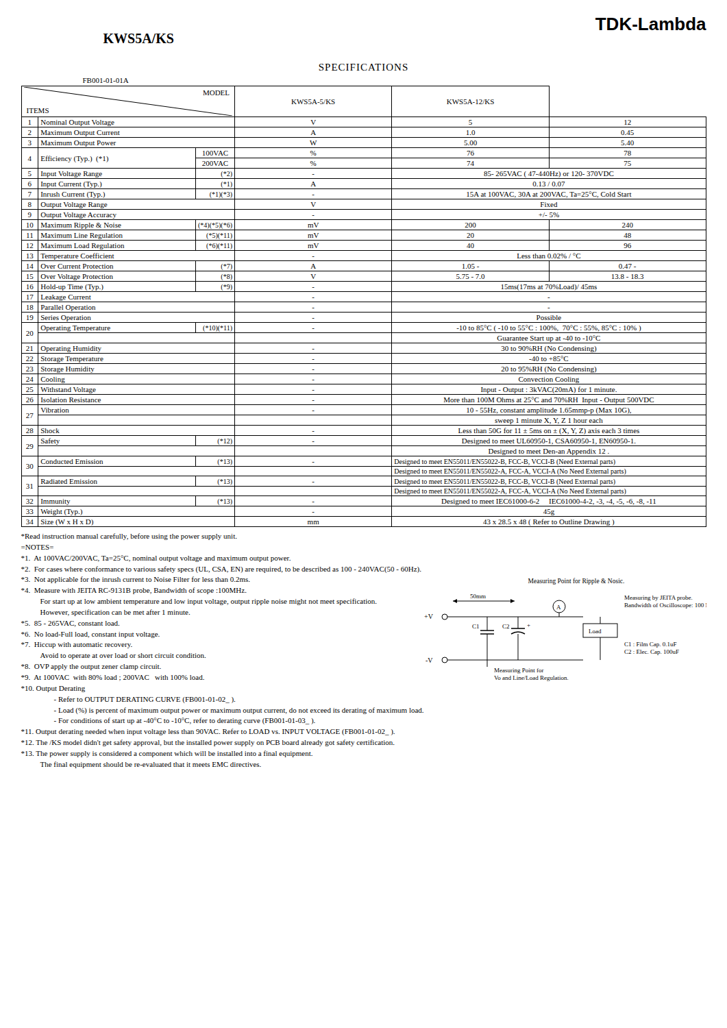TDK-Lambda
KWS5A/KS
SPECIFICATIONS
FB001-01-01A
| MODEL ITEMS | KWS5A-5/KS | KWS5A-12/KS |
| 1 | Nominal Output Voltage | V | 5 | 12 |
| 2 | Maximum Output Current | A | 1.0 | 0.45 |
| 3 | Maximum Output Power | W | 5.00 | 5.40 |
| 4 | Efficiency (Typ.) (*1) | 100VAC | % | 76 | 78 |
| 200VAC | % | 74 | 75 |
| 5 | Input Voltage Range | (*2) | - | 85- 265VAC ( 47-440Hz) or 120- 370VDC |
| 6 | Input Current (Typ.) | (*1) | A | 0.13 / 0.07 |
| 7 | Inrush Current (Typ.) | (*1)(*3) | - | 15A at 100VAC, 30A at 200VAC, Ta=25°C, Cold Start |
| 8 | Output Voltage Range | V | Fixed |
| 9 | Output Voltage Accuracy | - | +/- 5% |
| 10 | Maximum Ripple & Noise | (*4)(*5)(*6) | mV | 200 | 240 |
| 11 | Maximum Line Regulation | (*5)(*11) | mV | 20 | 48 |
| 12 | Maximum Load Regulation | (*6)(*11) | mV | 40 | 96 |
| 13 | Temperature Coefficient | - | Less than 0.02% / °C |
| 14 | Over Current Protection | (*7) | A | 1.05 - | 0.47 - |
| 15 | Over Voltage Protection | (*8) | V | 5.75 - 7.0 | 13.8 - 18.3 |
| 16 | Hold-up Time (Typ.) | (*9) | - | 15ms(17ms at 70%Load)/ 45ms |
| 17 | Leakage Current | - | - |
| 18 | Parallel Operation | - | - |
| 19 | Series Operation | - | Possible |
| 20 | Operating Temperature | (*10)(*11) | - | -10 to 85°C ( -10 to 55°C : 100%, 70°C : 55%, 85°C : 10% ) |
| | | Guarantee Start up at -40 to -10°C |
| 21 | Operating Humidity | - | 30 to 90%RH (No Condensing) |
| 22 | Storage Temperature | - | -40 to +85°C |
| 23 | Storage Humidity | - | 20 to 95%RH (No Condensing) |
| 24 | Cooling | - | Convection Cooling |
| 25 | Withstand Voltage | - | Input - Output : 3kVAC(20mA) for 1 minute. |
| 26 | Isolation Resistance | - | More than 100M Ohms at 25°C and 70%RH Input - Output 500VDC |
| 27 | Vibration | - | 10 - 55Hz, constant amplitude 1.65mmp-p (Max 10G), |
| | | sweep 1 minute X, Y, Z 1 hour each |
| 28 | Shock | - | Less than 50G for 11 ± 5ms on ± (X, Y, Z) axis each 3 times |
| 29 | Safety | (*12) | - | Designed to meet UL60950-1, CSA60950-1, EN60950-1. |
| | | Designed to meet Den-an Appendix 12 . |
| 30 | Conducted Emission | (*13) | - | Designed to meet EN55011/EN55022-B, FCC-B, VCCI-B (Need External parts) |
| | | Designed to meet EN55011/EN55022-A, FCC-A, VCCI-A (No Need External parts) |
| 31 | Radiated Emission | (*13) | - | Designed to meet EN55011/EN55022-B, FCC-B, VCCI-B (Need External parts) |
| | | Designed to meet EN55011/EN55022-A, FCC-A, VCCI-A (No Need External parts) |
| 32 | Immunity | (*13) | - | Designed to meet IEC61000-6-2 IEC61000-4-2, -3, -4, -5, -6, -8, -11 |
| 33 | Weight (Typ.) | - | 45g |
| 34 | Size (W x H x D) | mm | 43 x 28.5 x 48 ( Refer to Outline Drawing ) |
*Read instruction manual carefully, before using the power supply unit.
=NOTES=
*1. At 100VAC/200VAC, Ta=25°C, nominal output voltage and maximum output power.
*2. For cases where conformance to various safety specs (UL, CSA, EN) are required, to be described as 100 - 240VAC(50 - 60Hz).
*3. Not applicable for the inrush current to Noise Filter for less than 0.2ms.
*4. Measure with JEITA RC-9131B probe, Bandwidth of scope :100MHz.
For start up at low ambient temperature and low input voltage, output ripple noise might not meet specification.
However, specification can be met after 1 minute.
Measuring Point for Ripple & Nosic.
50mm +V -V C1 C2 + A Load Measuring by JEITA probe. Bandwidth of Oscilloscope: 100 MHz C1 : Film Cap. 0.1uF C2 : Elec. Cap. 100uF Measuring Point for Vo and Line/Load Regulation.
*5. 85 - 265VAC, constant load.
*6. No load-Full load, constant input voltage.
*7. Hiccup with automatic recovery.
Avoid to operate at over load or short circuit condition.
*8. OVP apply the output zener clamp circuit.
*9. At 100VAC with 80% load ; 200VAC with 100% load.
*10. Output Derating
- Refer to OUTPUT DERATING CURVE (FB001-01-02_ ).
- Load (%) is percent of maximum output power or maximum output current, do not exceed its derating of maximum load.
- For conditions of start up at -40°C to -10°C, refer to derating curve (FB001-01-03_ ).
*11. Output derating needed when input voltage less than 90VAC. Refer to LOAD vs. INPUT VOLTAGE (FB001-01-02_ ).
*12. The /KS model didn't get safety approval, but the installed power supply on PCB board already got safety certification.
*13. The power supply is considered a component which will be installed into a final equipment.
The final equipment should be re-evaluated that it meets EMC directives.